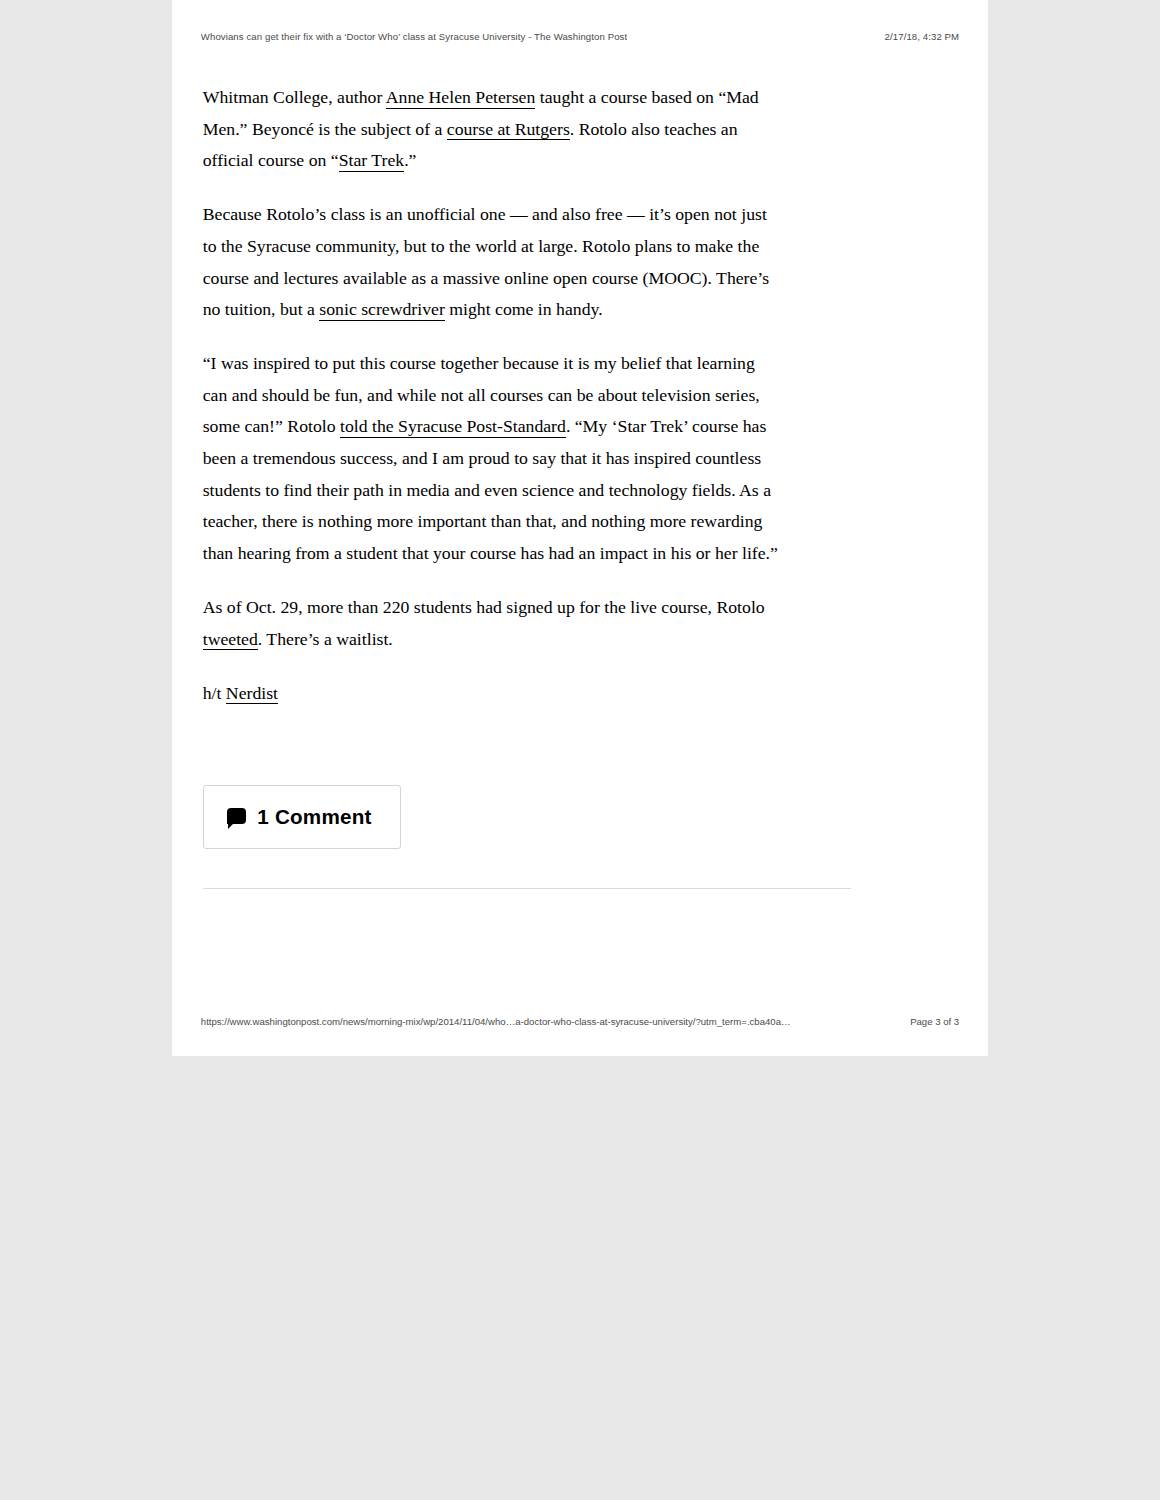Whovians can get their fix with a ‘Doctor Who’ class at Syracuse University - The Washington Post
2/17/18, 4:32 PM
Whitman College, author Anne Helen Petersen taught a course based on “Mad Men.” Beyoncé is the subject of a course at Rutgers. Rotolo also teaches an official course on “Star Trek.”
Because Rotolo’s class is an unofficial one — and also free — it’s open not just to the Syracuse community, but to the world at large. Rotolo plans to make the course and lectures available as a massive online open course (MOOC). There’s no tuition, but a sonic screwdriver might come in handy.
“I was inspired to put this course together because it is my belief that learning can and should be fun, and while not all courses can be about television series, some can!” Rotolo told the Syracuse Post-Standard. “My ‘Star Trek’ course has been a tremendous success, and I am proud to say that it has inspired countless students to find their path in media and even science and technology fields. As a teacher, there is nothing more important than that, and nothing more rewarding than hearing from a student that your course has had an impact in his or her life.”
As of Oct. 29, more than 220 students had signed up for the live course, Rotolo tweeted. There’s a waitlist.
h/t Nerdist
1 Comment
https://www.washingtonpost.com/news/morning-mix/wp/2014/11/04/who…a-doctor-who-class-at-syracuse-university/?utm_term=.cba40a906a4b
Page 3 of 3